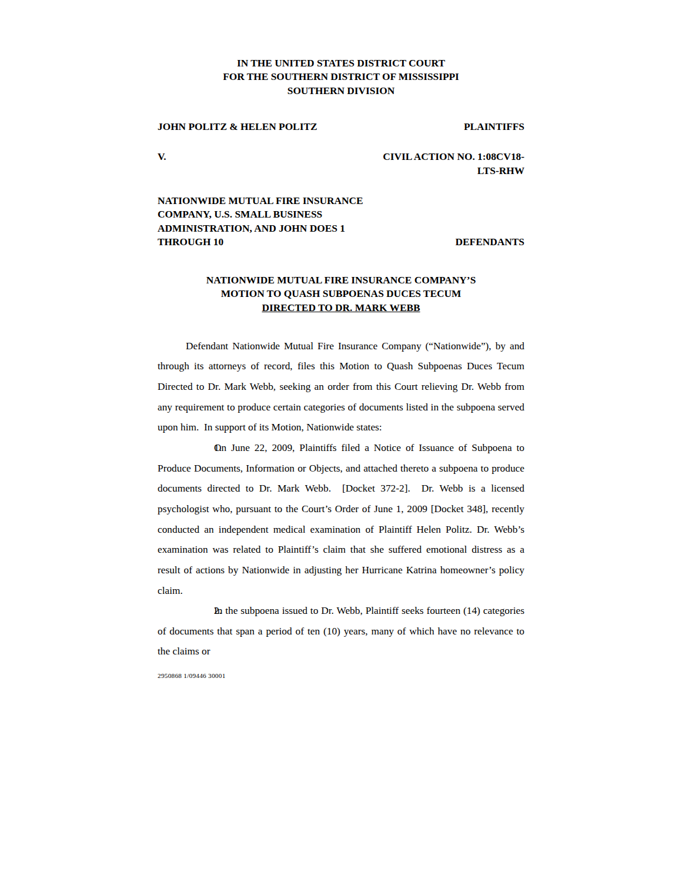In the United States District Court
for the Southern District of Mississippi
Southern Division
| John Politz & Helen Politz | Plaintiffs |
| V. | Civil Action No. 1:08cv18-LTS-RHW |
| Nationwide Mutual Fire Insurance Company, U.S. Small Business Administration, and John Does 1 Through 10 | Defendants |
Nationwide Mutual Fire Insurance Company’s
Motion to Quash Subpoenas Duces Tecum
Directed to Dr. Mark Webb
Defendant Nationwide Mutual Fire Insurance Company (“Nationwide”), by and through its attorneys of record, files this Motion to Quash Subpoenas Duces Tecum Directed to Dr. Mark Webb, seeking an order from this Court relieving Dr. Webb from any requirement to produce certain categories of documents listed in the subpoena served upon him. In support of its Motion, Nationwide states:
1. On June 22, 2009, Plaintiffs filed a Notice of Issuance of Subpoena to Produce Documents, Information or Objects, and attached thereto a subpoena to produce documents directed to Dr. Mark Webb. [Docket 372-2]. Dr. Webb is a licensed psychologist who, pursuant to the Court’s Order of June 1, 2009 [Docket 348], recently conducted an independent medical examination of Plaintiff Helen Politz. Dr. Webb’s examination was related to Plaintiff’s claim that she suffered emotional distress as a result of actions by Nationwide in adjusting her Hurricane Katrina homeowner’s policy claim.
2. In the subpoena issued to Dr. Webb, Plaintiff seeks fourteen (14) categories of documents that span a period of ten (10) years, many of which have no relevance to the claims or
2950868 1/09446 30001